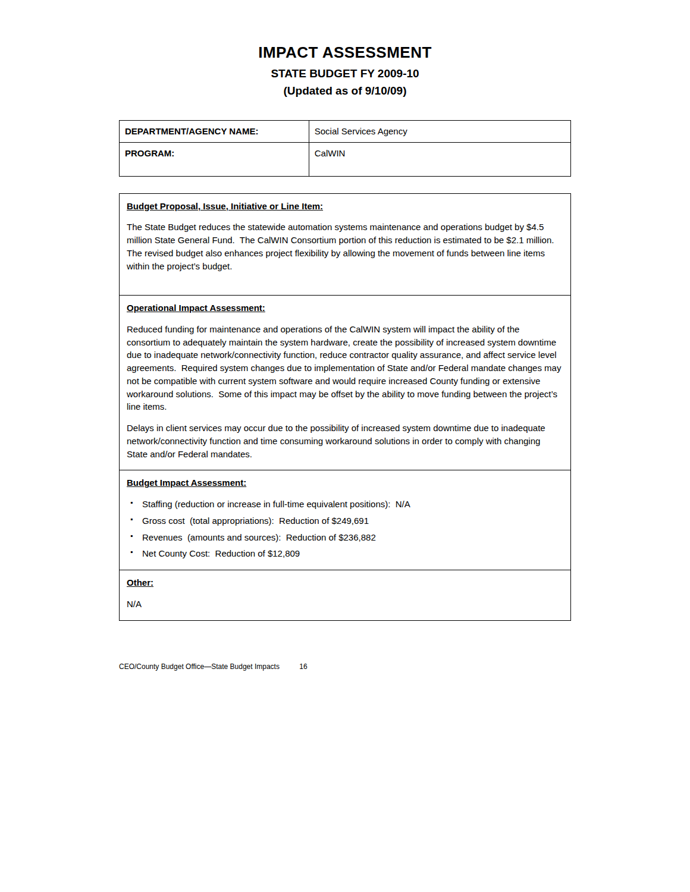IMPACT ASSESSMENT
STATE BUDGET FY 2009-10
(Updated as of 9/10/09)
| DEPARTMENT/AGENCY NAME: | Social Services Agency |
| PROGRAM: | CalWIN |
| Budget Proposal, Issue, Initiative or Line Item: The State Budget reduces the statewide automation systems maintenance and operations budget by $4.5 million State General Fund. The CalWIN Consortium portion of this reduction is estimated to be $2.1 million. The revised budget also enhances project flexibility by allowing the movement of funds between line items within the project’s budget. |
| Operational Impact Assessment: Reduced funding for maintenance and operations of the CalWIN system will impact the ability of the consortium to adequately maintain the system hardware, create the possibility of increased system downtime due to inadequate network/connectivity function, reduce contractor quality assurance, and affect service level agreements. Required system changes due to implementation of State and/or Federal mandate changes may not be compatible with current system software and would require increased County funding or extensive workaround solutions. Some of this impact may be offset by the ability to move funding between the project’s line items. Delays in client services may occur due to the possibility of increased system downtime due to inadequate network/connectivity function and time consuming workaround solutions in order to comply with changing State and/or Federal mandates. |
| Budget Impact Assessment: Staffing (reduction or increase in full-time equivalent positions): N/A Gross cost (total appropriations): Reduction of $249,691 Revenues (amounts and sources): Reduction of $236,882 Net County Cost: Reduction of $12,809 |
| Other: N/A |
CEO/County Budget Office—State Budget Impacts 16